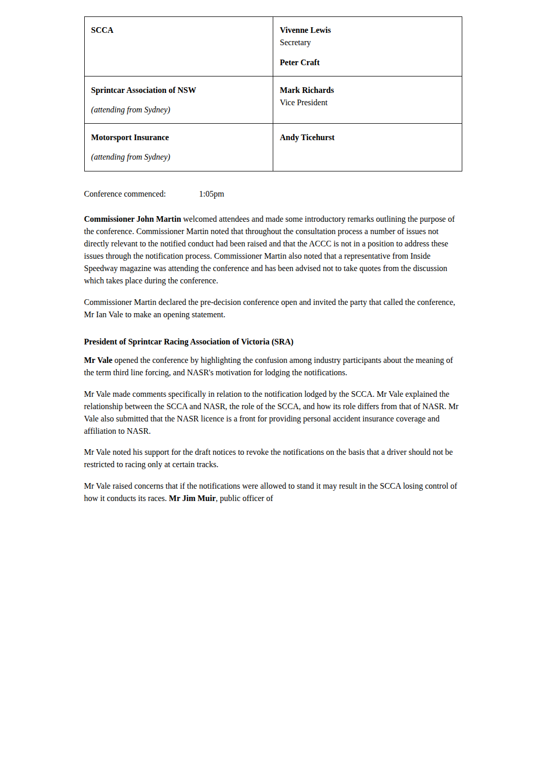| SCCA | Vivenne Lewis Secretary Peter Craft |
| Sprintcar Association of NSW (attending from Sydney) | Mark Richards Vice President |
| Motorsport Insurance (attending from Sydney) | Andy Ticehurst |
Conference commenced: 1:05pm
Commissioner John Martin welcomed attendees and made some introductory remarks outlining the purpose of the conference. Commissioner Martin noted that throughout the consultation process a number of issues not directly relevant to the notified conduct had been raised and that the ACCC is not in a position to address these issues through the notification process. Commissioner Martin also noted that a representative from Inside Speedway magazine was attending the conference and has been advised not to take quotes from the discussion which takes place during the conference.
Commissioner Martin declared the pre-decision conference open and invited the party that called the conference, Mr Ian Vale to make an opening statement.
President of Sprintcar Racing Association of Victoria (SRA)
Mr Vale opened the conference by highlighting the confusion among industry participants about the meaning of the term third line forcing, and NASR's motivation for lodging the notifications.
Mr Vale made comments specifically in relation to the notification lodged by the SCCA. Mr Vale explained the relationship between the SCCA and NASR, the role of the SCCA, and how its role differs from that of NASR. Mr Vale also submitted that the NASR licence is a front for providing personal accident insurance coverage and affiliation to NASR.
Mr Vale noted his support for the draft notices to revoke the notifications on the basis that a driver should not be restricted to racing only at certain tracks.
Mr Vale raised concerns that if the notifications were allowed to stand it may result in the SCCA losing control of how it conducts its races. Mr Jim Muir, public officer of